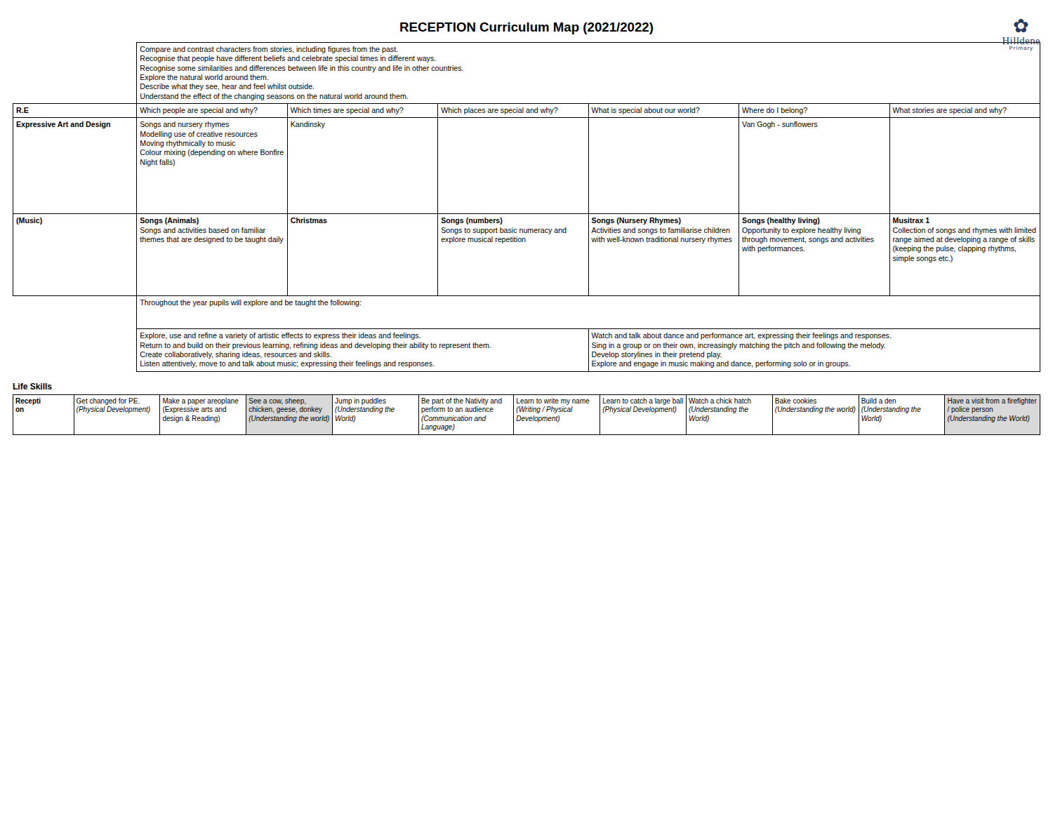✿
Hilldene
Primary
RECEPTION Curriculum Map (2021/2022)
| | Compare and contrast characters from stories, including figures from the past. Recognise that people have different beliefs and celebrate special times in different ways. Recognise some similarities and differences between life in this country and life in other countries. Explore the natural world around them. Describe what they see, hear and feel whilst outside. Understand the effect of the changing seasons on the natural world around them. |
| R.E | Which people are special and why? | Which times are special and why? | Which places are special and why? | What is special about our world? | Where do I belong? | What stories are special and why? |
| Expressive Art and Design | Songs and nursery rhymes Modelling use of creative resources Moving rhythmically to music Colour mixing (depending on where Bonfire Night falls) | Kandinsky | | | Van Gogh - sunflowers | |
| (Music) | Songs (Animals) Songs and activities based on familiar themes that are designed to be taught daily | Christmas | Songs (numbers) Songs to support basic numeracy and explore musical repetition | Songs (Nursery Rhymes) Activities and songs to familiarise children with well-known traditional nursery rhymes | Songs (healthy living) Opportunity to explore healthy living through movement, songs and activities with performances. | Musitrax 1 Collection of songs and rhymes with limited range aimed at developing a range of skills (keeping the pulse, clapping rhythms, simple songs etc.) |
| | Throughout the year pupils will explore and be taught the following: |
| | Explore, use and refine a variety of artistic effects to express their ideas and feelings. Return to and build on their previous learning, refining ideas and developing their ability to represent them. Create collaboratively, sharing ideas, resources and skills. Listen attentively, move to and talk about music; expressing their feelings and responses. | Watch and talk about dance and performance art, expressing their feelings and responses. Sing in a group or on their own, increasingly matching the pitch and following the melody. Develop storylines in their pretend play. Explore and engage in music making and dance, performing solo or in groups. |
Life Skills
| Recepti on | Get changed for PE. (Physical Development) | Make a paper areoplane (Expressive arts and design & Reading) | See a cow, sheep, chicken, geese, donkey (Understanding the world) | Jump in puddles (Understanding the World) | Be part of the Nativity and perform to an audience (Communication and Language) | Learn to write my name (Writing / Physical Development) | Learn to catch a large ball (Physical Development) | Watch a chick hatch (Understanding the World) | Bake cookies (Understanding the world) | Build a den (Understanding the World) | Have a visit from a firefighter / police person (Understanding the World) |